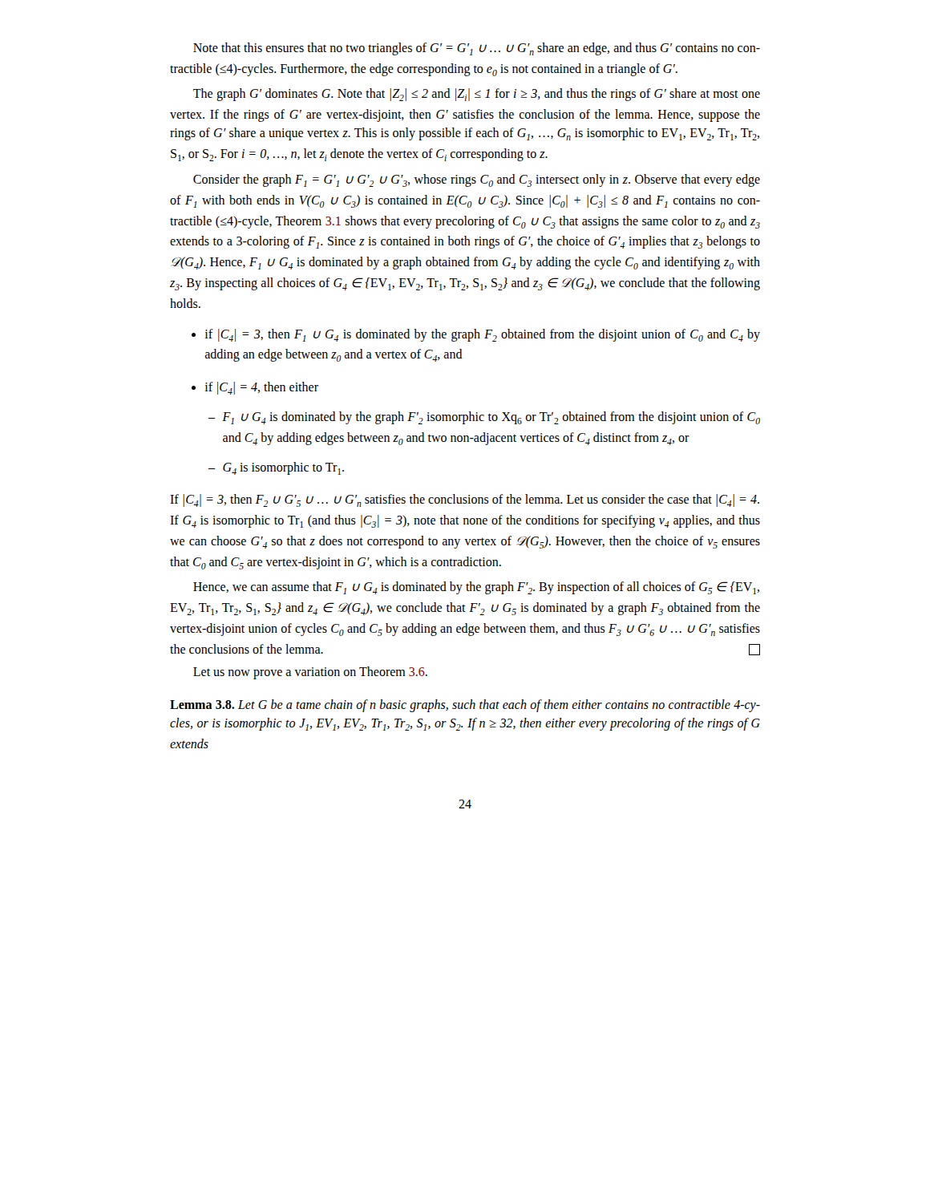Note that this ensures that no two triangles of G′ = G′1 ∪ … ∪ G′n share an edge, and thus G′ contains no contractible (≤4)-cycles. Furthermore, the edge corresponding to e0 is not contained in a triangle of G′.
The graph G′ dominates G. Note that |Z2| ≤ 2 and |Zi| ≤ 1 for i ≥ 3, and thus the rings of G′ share at most one vertex. If the rings of G′ are vertex-disjoint, then G′ satisfies the conclusion of the lemma. Hence, suppose the rings of G′ share a unique vertex z. This is only possible if each of G1, …, Gn is isomorphic to EV1, EV2, Tr1, Tr2, S1, or S2. For i = 0, …, n, let zi denote the vertex of Ci corresponding to z.
Consider the graph F1 = G′1 ∪ G′2 ∪ G′3, whose rings C0 and C3 intersect only in z. Observe that every edge of F1 with both ends in V(C0 ∪ C3) is contained in E(C0 ∪ C3). Since |C0| + |C3| ≤ 8 and F1 contains no contractible (≤4)-cycle, Theorem 3.1 shows that every precoloring of C0 ∪ C3 that assigns the same color to z0 and z3 extends to a 3-coloring of F1. Since z is contained in both rings of G′, the choice of G′4 implies that z3 belongs to 𝒟(G4). Hence, F1 ∪ G4 is dominated by a graph obtained from G4 by adding the cycle C0 and identifying z0 with z3. By inspecting all choices of G4 ∈ {EV1, EV2, Tr1, Tr2, S1, S2} and z3 ∈ 𝒟(G4), we conclude that the following holds.
if |C4| = 3, then F1 ∪ G4 is dominated by the graph F2 obtained from the disjoint union of C0 and C4 by adding an edge between z0 and a vertex of C4, and
if |C4| = 4, then either
F1 ∪ G4 is dominated by the graph F′2 isomorphic to Xq6 or Tr′2 obtained from the disjoint union of C0 and C4 by adding edges between z0 and two non-adjacent vertices of C4 distinct from z4, or
G4 is isomorphic to Tr1.
If |C4| = 3, then F2 ∪ G′5 ∪ … ∪ G′n satisfies the conclusions of the lemma. Let us consider the case that |C4| = 4. If G4 is isomorphic to Tr1 (and thus |C3| = 3), note that none of the conditions for specifying v4 applies, and thus we can choose G′4 so that z does not correspond to any vertex of 𝒟(G5). However, then the choice of v5 ensures that C0 and C5 are vertex-disjoint in G′, which is a contradiction.
Hence, we can assume that F1 ∪ G4 is dominated by the graph F′2. By inspection of all choices of G5 ∈ {EV1, EV2, Tr1, Tr2, S1, S2} and z4 ∈ 𝒟(G4), we conclude that F′2 ∪ G5 is dominated by a graph F3 obtained from the vertex-disjoint union of cycles C0 and C5 by adding an edge between them, and thus F3 ∪ G′6 ∪ … ∪ G′n satisfies the conclusions of the lemma.
Let us now prove a variation on Theorem 3.6.
Lemma 3.8. Let G be a tame chain of n basic graphs, such that each of them either contains no contractible 4-cycles, or is isomorphic to J1, EV1, EV2, Tr1, Tr2, S1, or S2. If n ≥ 32, then either every precoloring of the rings of G extends
24